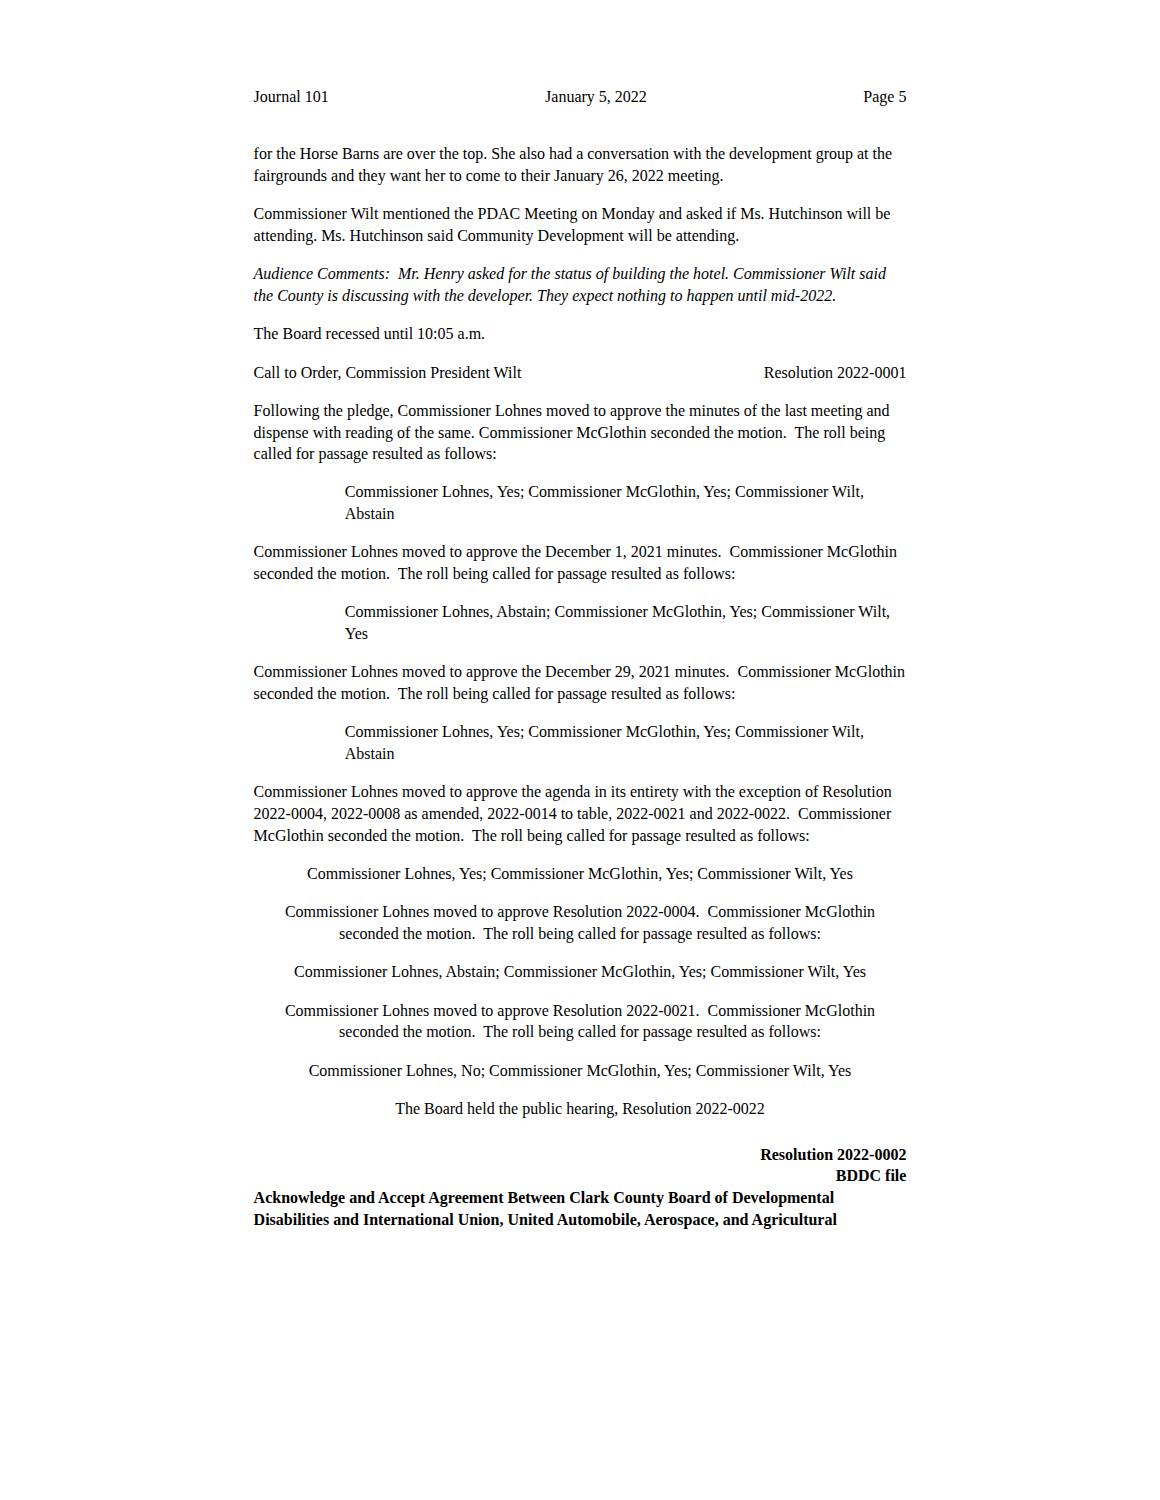Journal 101
January 5, 2022
Page 5
for the Horse Barns are over the top. She also had a conversation with the development group at the fairgrounds and they want her to come to their January 26, 2022 meeting.
Commissioner Wilt mentioned the PDAC Meeting on Monday and asked if Ms. Hutchinson will be attending. Ms. Hutchinson said Community Development will be attending.
Audience Comments: Mr. Henry asked for the status of building the hotel. Commissioner Wilt said the County is discussing with the developer. They expect nothing to happen until mid-2022.
The Board recessed until 10:05 a.m.
Call to Order, Commission President Wilt Resolution 2022-0001
Following the pledge, Commissioner Lohnes moved to approve the minutes of the last meeting and dispense with reading of the same. Commissioner McGlothin seconded the motion. The roll being called for passage resulted as follows:
Commissioner Lohnes, Yes; Commissioner McGlothin, Yes; Commissioner Wilt, Abstain
Commissioner Lohnes moved to approve the December 1, 2021 minutes. Commissioner McGlothin seconded the motion. The roll being called for passage resulted as follows:
Commissioner Lohnes, Abstain; Commissioner McGlothin, Yes; Commissioner Wilt, Yes
Commissioner Lohnes moved to approve the December 29, 2021 minutes. Commissioner McGlothin seconded the motion. The roll being called for passage resulted as follows:
Commissioner Lohnes, Yes; Commissioner McGlothin, Yes; Commissioner Wilt, Abstain
Commissioner Lohnes moved to approve the agenda in its entirety with the exception of Resolution 2022-0004, 2022-0008 as amended, 2022-0014 to table, 2022-0021 and 2022-0022. Commissioner McGlothin seconded the motion. The roll being called for passage resulted as follows:
Commissioner Lohnes, Yes; Commissioner McGlothin, Yes; Commissioner Wilt, Yes
Commissioner Lohnes moved to approve Resolution 2022-0004. Commissioner McGlothin seconded the motion. The roll being called for passage resulted as follows:
Commissioner Lohnes, Abstain; Commissioner McGlothin, Yes; Commissioner Wilt, Yes
Commissioner Lohnes moved to approve Resolution 2022-0021. Commissioner McGlothin seconded the motion. The roll being called for passage resulted as follows:
Commissioner Lohnes, No; Commissioner McGlothin, Yes; Commissioner Wilt, Yes
The Board held the public hearing, Resolution 2022-0022
Resolution 2022-0002
BDDC file
Acknowledge and Accept Agreement Between Clark County Board of Developmental Disabilities and International Union, United Automobile, Aerospace, and Agricultural